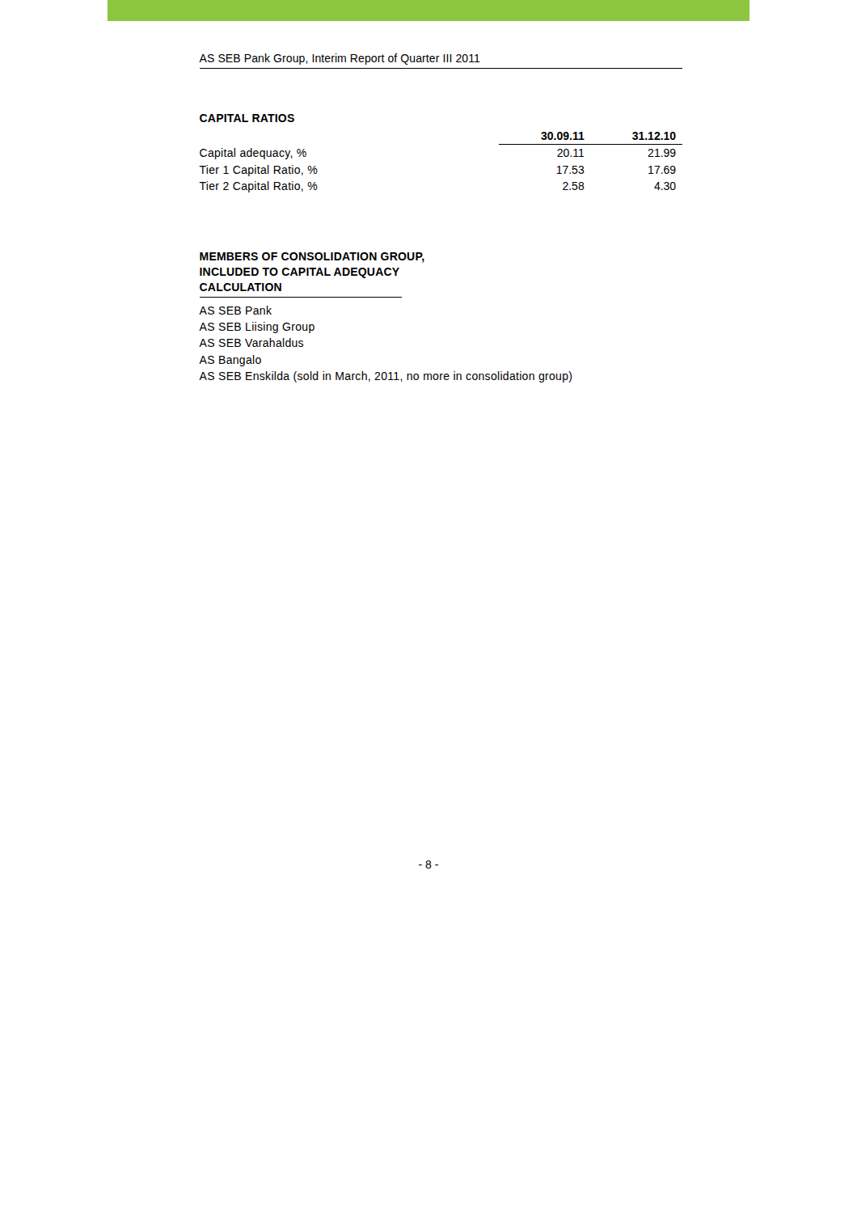AS SEB Pank Group, Interim Report of Quarter III 2011
CAPITAL RATIOS
| | 30.09.11 | 31.12.10 |
| Capital adequacy, % | 20.11 | 21.99 |
| Tier 1 Capital Ratio, % | 17.53 | 17.69 |
| Tier 2 Capital Ratio, % | 2.58 | 4.30 |
MEMBERS OF CONSOLIDATION GROUP,
INCLUDED TO CAPITAL ADEQUACY
CALCULATION
AS SEB Pank
AS SEB Liising Group
AS SEB Varahaldus
AS Bangalo
AS SEB Enskilda (sold in March, 2011, no more in consolidation group)
- 8 -